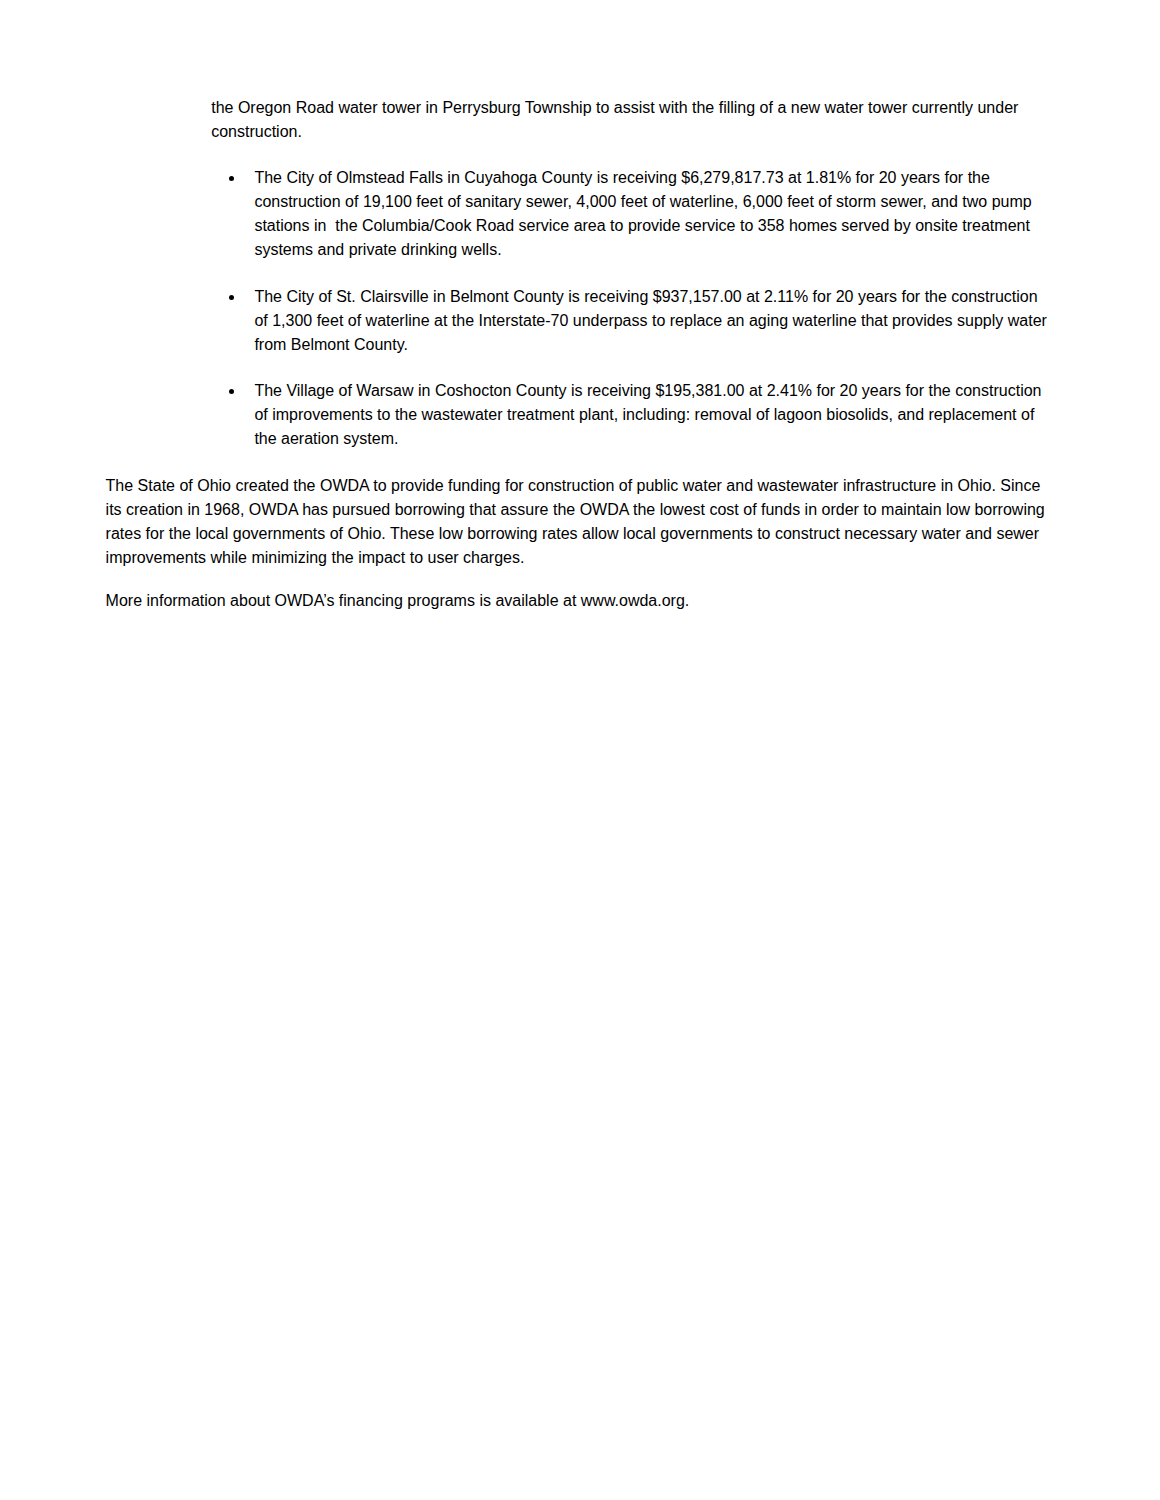the Oregon Road water tower in Perrysburg Township to assist with the filling of a new water tower currently under construction.
The City of Olmstead Falls in Cuyahoga County is receiving $6,279,817.73 at 1.81% for 20 years for the construction of 19,100 feet of sanitary sewer, 4,000 feet of waterline, 6,000 feet of storm sewer, and two pump stations in the Columbia/Cook Road service area to provide service to 358 homes served by onsite treatment systems and private drinking wells.
The City of St. Clairsville in Belmont County is receiving $937,157.00 at 2.11% for 20 years for the construction of 1,300 feet of waterline at the Interstate-70 underpass to replace an aging waterline that provides supply water from Belmont County.
The Village of Warsaw in Coshocton County is receiving $195,381.00 at 2.41% for 20 years for the construction of improvements to the wastewater treatment plant, including: removal of lagoon biosolids, and replacement of the aeration system.
The State of Ohio created the OWDA to provide funding for construction of public water and wastewater infrastructure in Ohio. Since its creation in 1968, OWDA has pursued borrowing that assure the OWDA the lowest cost of funds in order to maintain low borrowing rates for the local governments of Ohio. These low borrowing rates allow local governments to construct necessary water and sewer improvements while minimizing the impact to user charges.
More information about OWDA’s financing programs is available at www.owda.org.